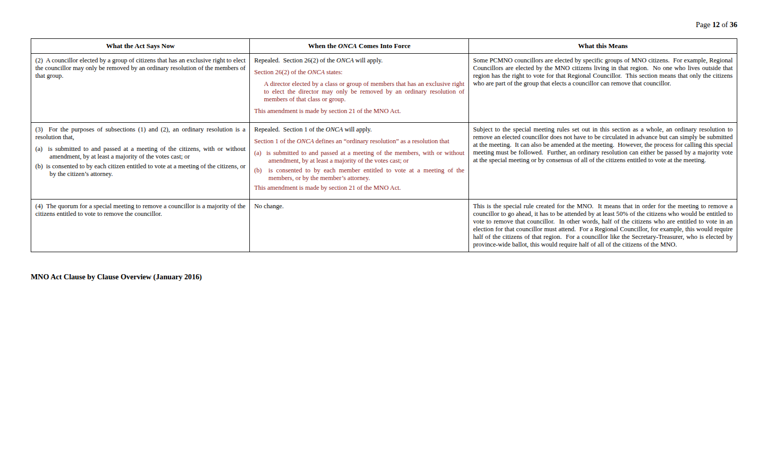Page 12 of 36
| What the Act Says Now | When the ONCA Comes Into Force | What this Means |
| --- | --- | --- |
| (2) A councillor elected by a group of citizens that has an exclusive right to elect the councillor may only be removed by an ordinary resolution of the members of that group. | Repealed. Section 26(2) of the ONCA will apply. Section 26(2) of the ONCA states: A director elected by a class or group of members that has an exclusive right to elect the director may only be removed by an ordinary resolution of members of that class or group. This amendment is made by section 21 of the MNO Act. | Some PCMNO councillors are elected by specific groups of MNO citizens. For example, Regional Councillors are elected by the MNO citizens living in that region. No one who lives outside that region has the right to vote for that Regional Councillor. This section means that only the citizens who are part of the group that elects a councillor can remove that councillor. |
| (3) For the purposes of subsections (1) and (2), an ordinary resolution is a resolution that, (a) is submitted to and passed at a meeting of the citizens, with or without amendment, by at least a majority of the votes cast; or (b) is consented to by each citizen entitled to vote at a meeting of the citizens, or by the citizen’s attorney. | Repealed. Section 1 of the ONCA will apply. Section 1 of the ONCA defines an “ordinary resolution” as a resolution that (a) is submitted to and passed at a meeting of the members, with or without amendment, by at least a majority of the votes cast; or (b) is consented to by each member entitled to vote at a meeting of the members, or by the member’s attorney. This amendment is made by section 21 of the MNO Act. | Subject to the special meeting rules set out in this section as a whole, an ordinary resolution to remove an elected councillor does not have to be circulated in advance but can simply be submitted at the meeting. It can also be amended at the meeting. However, the process for calling this special meeting must be followed. Further, an ordinary resolution can either be passed by a majority vote at the special meeting or by consensus of all of the citizens entitled to vote at the meeting. |
| (4) The quorum for a special meeting to remove a councillor is a majority of the citizens entitled to vote to remove the councillor. | No change. | This is the special rule created for the MNO. It means that in order for the meeting to remove a councillor to go ahead, it has to be attended by at least 50% of the citizens who would be entitled to vote to remove that councillor. In other words, half of the citizens who are entitled to vote in an election for that councillor must attend. For a Regional Councillor, for example, this would require half of the citizens of that region. For a councillor like the Secretary-Treasurer, who is elected by province-wide ballot, this would require half of all of the citizens of the MNO. |
MNO Act Clause by Clause Overview (January 2016)